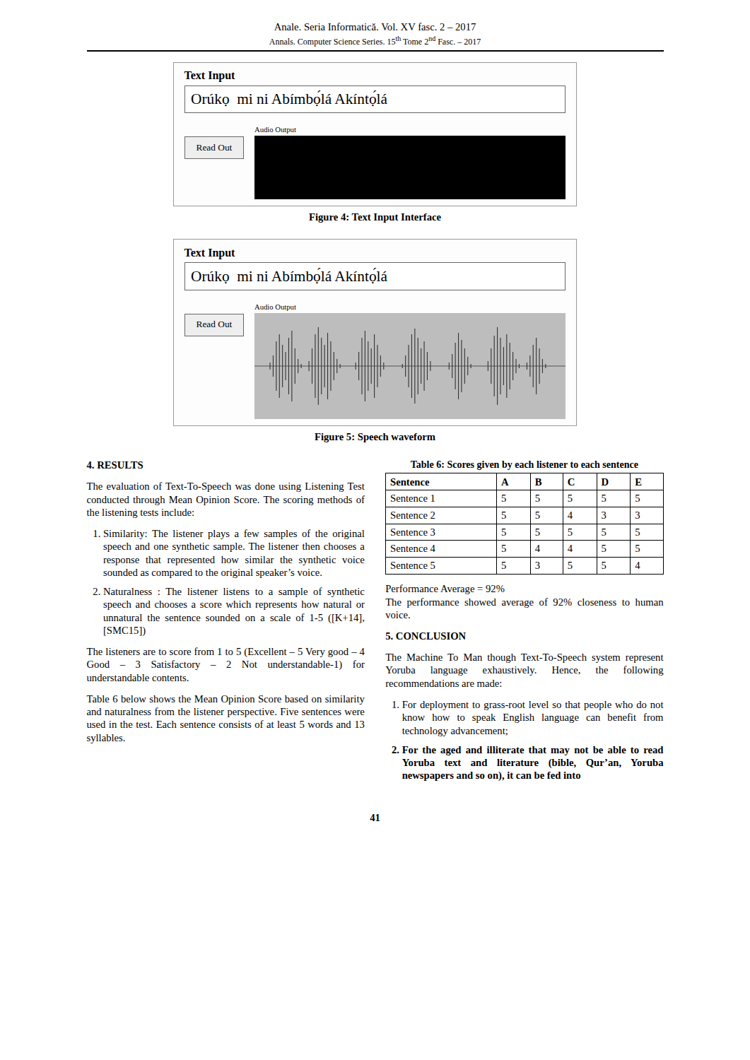Anale. Seria Informatică. Vol. XV fasc. 2 – 2017
Annals. Computer Science Series. 15th Tome 2nd Fasc. – 2017
Text Input
Orúkọ mi ni Abímbọ́lá Akíntọ́lá
Read Out
Audio Output
Figure 4: Text Input Interface
Text Input
Orúkọ mi ni Abímbọ́lá Akíntọ́lá
Read Out
Audio Output
Figure 5: Speech waveform
4. RESULTS
The evaluation of Text-To-Speech was done using Listening Test conducted through Mean Opinion Score. The scoring methods of the listening tests include:
Similarity: The listener plays a few samples of the original speech and one synthetic sample. The listener then chooses a response that represented how similar the synthetic voice sounded as compared to the original speaker’s voice.
Naturalness : The listener listens to a sample of synthetic speech and chooses a score which represents how natural or unnatural the sentence sounded on a scale of 1-5 ([K+14], [SMC15])
The listeners are to score from 1 to 5 (Excellent – 5 Very good – 4 Good – 3 Satisfactory – 2 Not understandable-1) for understandable contents.
Table 6 below shows the Mean Opinion Score based on similarity and naturalness from the listener perspective. Five sentences were used in the test. Each sentence consists of at least 5 words and 13 syllables.
Table 6: Scores given by each listener to each sentence
| Sentence | A | B | C | D | E |
| --- | --- | --- | --- | --- | --- |
| Sentence 1 | 5 | 5 | 5 | 5 | 5 |
| Sentence 2 | 5 | 5 | 4 | 3 | 3 |
| Sentence 3 | 5 | 5 | 5 | 5 | 5 |
| Sentence 4 | 5 | 4 | 4 | 5 | 5 |
| Sentence 5 | 5 | 3 | 5 | 5 | 4 |
Performance Average = 92%
The performance showed average of 92% closeness to human voice.
5. CONCLUSION
The Machine To Man though Text-To-Speech system represent Yoruba language exhaustively. Hence, the following recommendations are made:
For deployment to grass-root level so that people who do not know how to speak English language can benefit from technology advancement;
For the aged and illiterate that may not be able to read Yoruba text and literature (bible, Qur’an, Yoruba newspapers and so on), it can be fed into
41